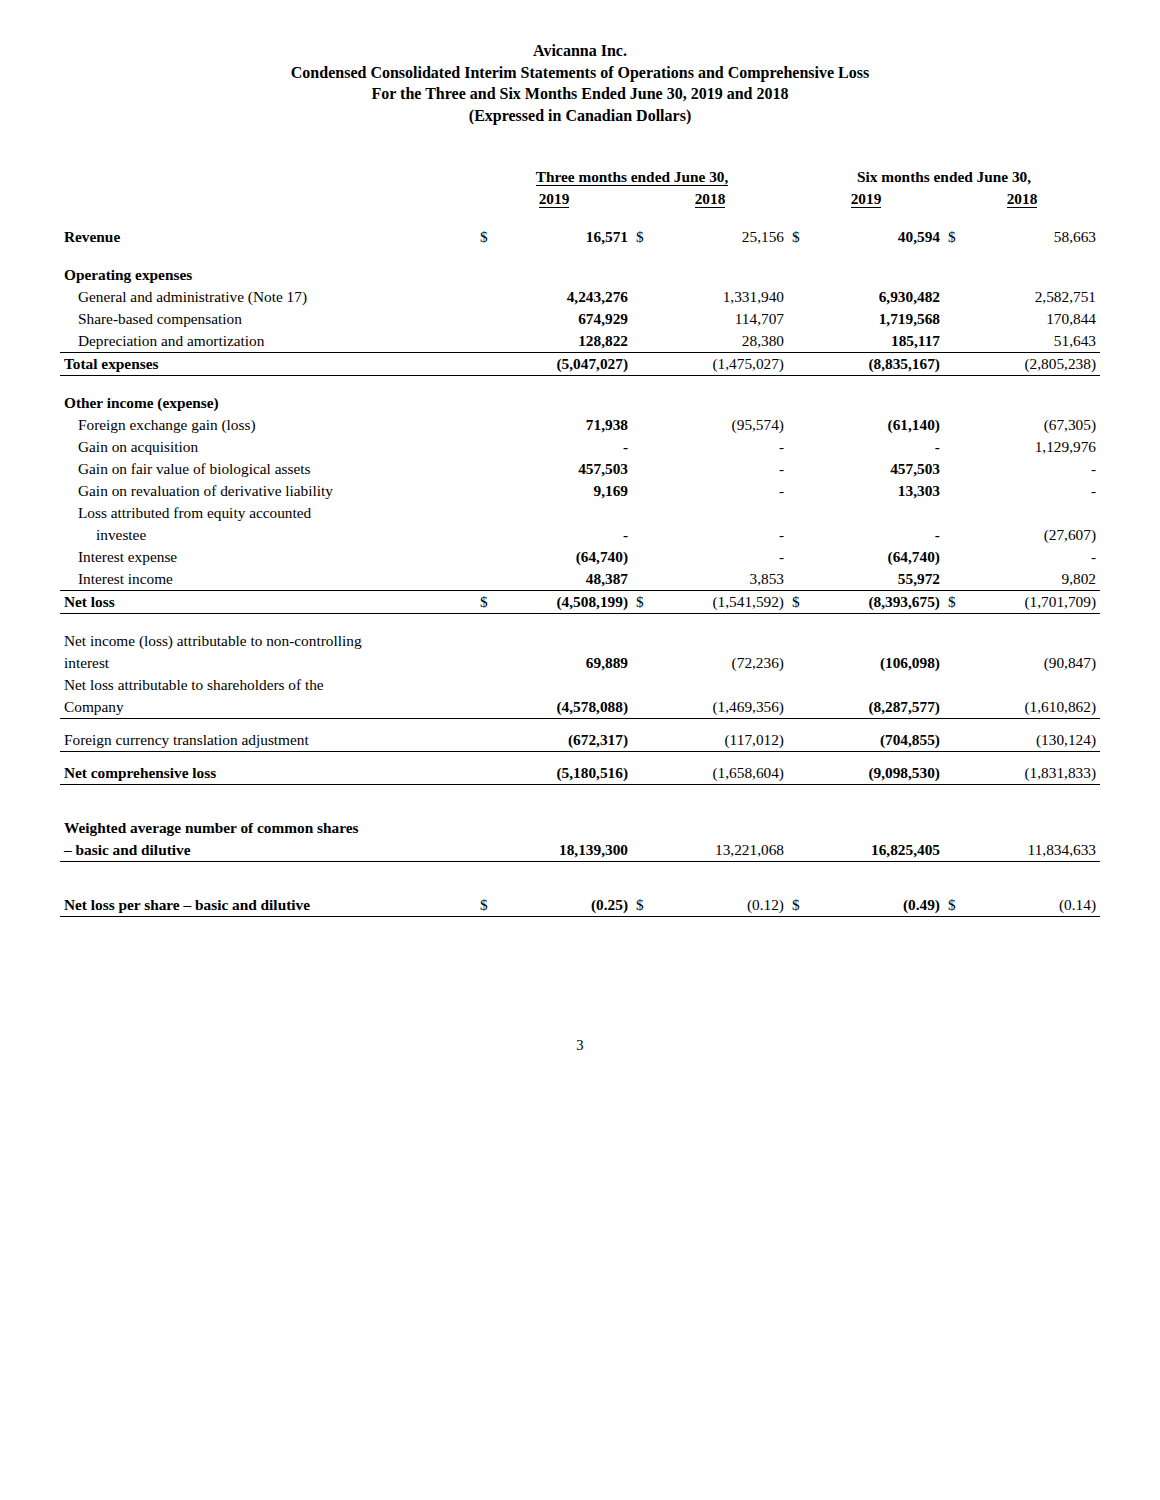Avicanna Inc.
Condensed Consolidated Interim Statements of Operations and Comprehensive Loss
For the Three and Six Months Ended June 30, 2019 and 2018
(Expressed in Canadian Dollars)
| | Three months ended June 30, | Six months ended June 30, |
| | 2019 | 2018 | 2019 | 2018 |
| Revenue | $ | 16,571 | $ | 25,156 | $ | 40,594 | $ | 58,663 |
| Operating expenses | |
| General and administrative (Note 17) | | 4,243,276 | | 1,331,940 | | 6,930,482 | | 2,582,751 |
| Share-based compensation | | 674,929 | | 114,707 | | 1,719,568 | | 170,844 |
| Depreciation and amortization | | 128,822 | | 28,380 | | 185,117 | | 51,643 |
| Total expenses | | (5,047,027) | | (1,475,027) | | (8,835,167) | | (2,805,238) |
| Other income (expense) | |
| Foreign exchange gain (loss) | | 71,938 | | (95,574) | | (61,140) | | (67,305) |
| Gain on acquisition | | - | | - | | - | | 1,129,976 |
| Gain on fair value of biological assets | | 457,503 | | - | | 457,503 | | - |
| Gain on revaluation of derivative liability | | 9,169 | | - | | 13,303 | | - |
| Loss attributed from equity accounted | |
| investee | | - | | - | | - | | (27,607) |
| Interest expense | | (64,740) | | - | | (64,740) | | - |
| Interest income | | 48,387 | | 3,853 | | 55,972 | | 9,802 |
| Net loss | $ | (4,508,199) | $ | (1,541,592) | $ | (8,393,675) | $ | (1,701,709) |
| Net income (loss) attributable to non-controlling | |
| interest | | 69,889 | | (72,236) | | (106,098) | | (90,847) |
| Net loss attributable to shareholders of the | |
| Company | | (4,578,088) | | (1,469,356) | | (8,287,577) | | (1,610,862) |
| Foreign currency translation adjustment | | (672,317) | | (117,012) | | (704,855) | | (130,124) |
| Net comprehensive loss | | (5,180,516) | | (1,658,604) | | (9,098,530) | | (1,831,833) |
| Weighted average number of common shares | |
| – basic and dilutive | | 18,139,300 | | 13,221,068 | | 16,825,405 | | 11,834,633 |
| Net loss per share – basic and dilutive | $ | (0.25) | $ | (0.12) | $ | (0.49) | $ | (0.14) |
3